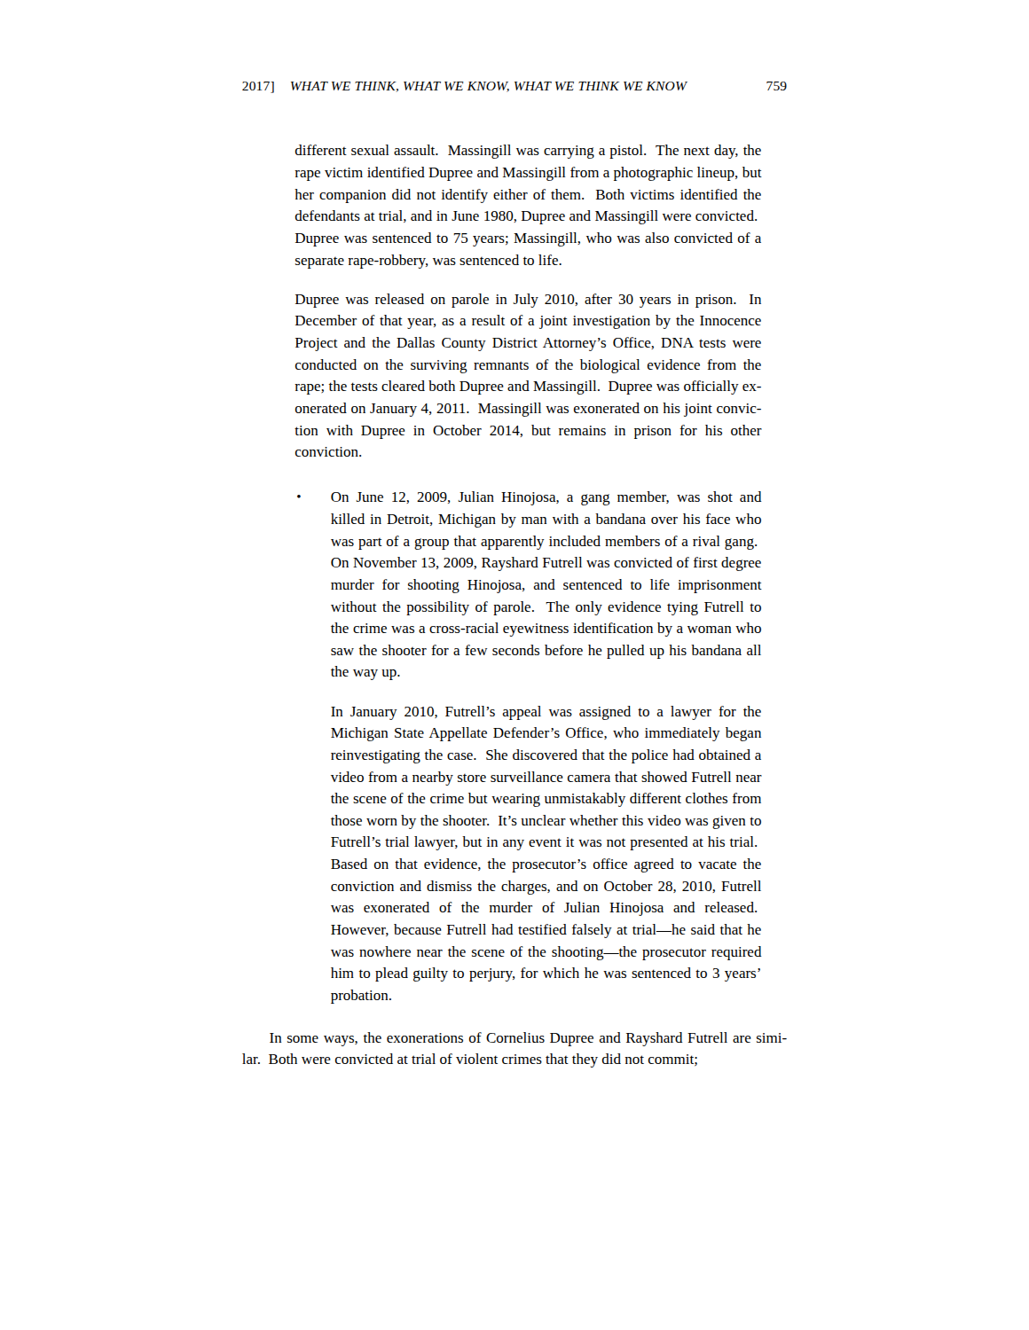2017] WHAT WE THINK, WHAT WE KNOW, WHAT WE THINK WE KNOW 759
different sexual assault. Massingill was carrying a pistol. The next day, the rape victim identified Dupree and Massingill from a photographic lineup, but her companion did not identify either of them. Both victims identified the defendants at trial, and in June 1980, Dupree and Massingill were convicted. Dupree was sentenced to 75 years; Massingill, who was also convicted of a separate rape-robbery, was sentenced to life.
Dupree was released on parole in July 2010, after 30 years in prison. In December of that year, as a result of a joint investigation by the Innocence Project and the Dallas County District Attorney’s Office, DNA tests were conducted on the surviving remnants of the biological evidence from the rape; the tests cleared both Dupree and Massingill. Dupree was officially exonerated on January 4, 2011. Massingill was exonerated on his joint conviction with Dupree in October 2014, but remains in prison for his other conviction.
On June 12, 2009, Julian Hinojosa, a gang member, was shot and killed in Detroit, Michigan by man with a bandana over his face who was part of a group that apparently included members of a rival gang. On November 13, 2009, Rayshard Futrell was convicted of first degree murder for shooting Hinojosa, and sentenced to life imprisonment without the possibility of parole. The only evidence tying Futrell to the crime was a cross-racial eyewitness identification by a woman who saw the shooter for a few seconds before he pulled up his bandana all the way up.
In January 2010, Futrell’s appeal was assigned to a lawyer for the Michigan State Appellate Defender’s Office, who immediately began reinvestigating the case. She discovered that the police had obtained a video from a nearby store surveillance camera that showed Futrell near the scene of the crime but wearing unmistakably different clothes from those worn by the shooter. It’s unclear whether this video was given to Futrell’s trial lawyer, but in any event it was not presented at his trial. Based on that evidence, the prosecutor’s office agreed to vacate the conviction and dismiss the charges, and on October 28, 2010, Futrell was exonerated of the murder of Julian Hinojosa and released. However, because Futrell had testified falsely at trial—he said that he was nowhere near the scene of the shooting—the prosecutor required him to plead guilty to perjury, for which he was sentenced to 3 years’ probation.
In some ways, the exonerations of Cornelius Dupree and Rayshard Futrell are similar. Both were convicted at trial of violent crimes that they did not commit;